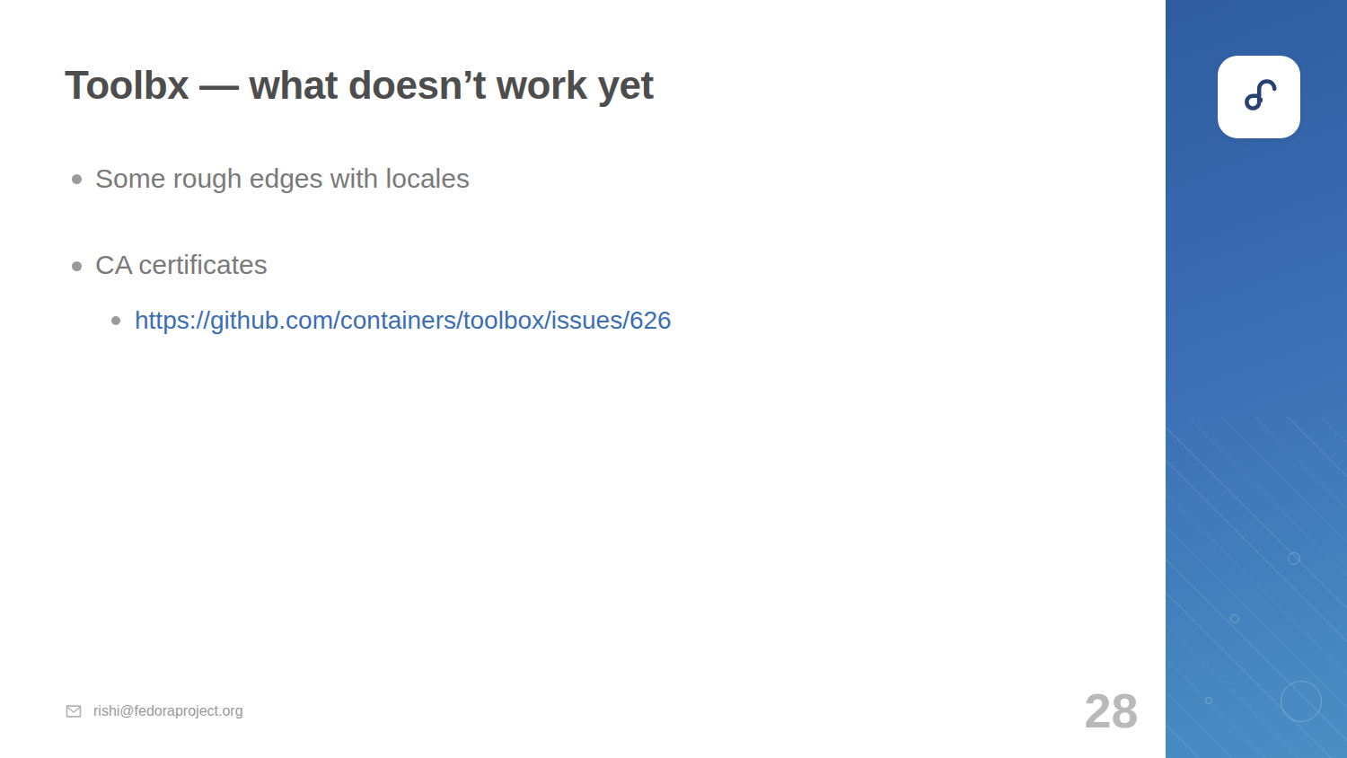Toolbx — what doesn’t work yet
Some rough edges with locales
CA certificates
https://github.com/containers/toolbox/issues/626
rishi@fedoraproject.org
28